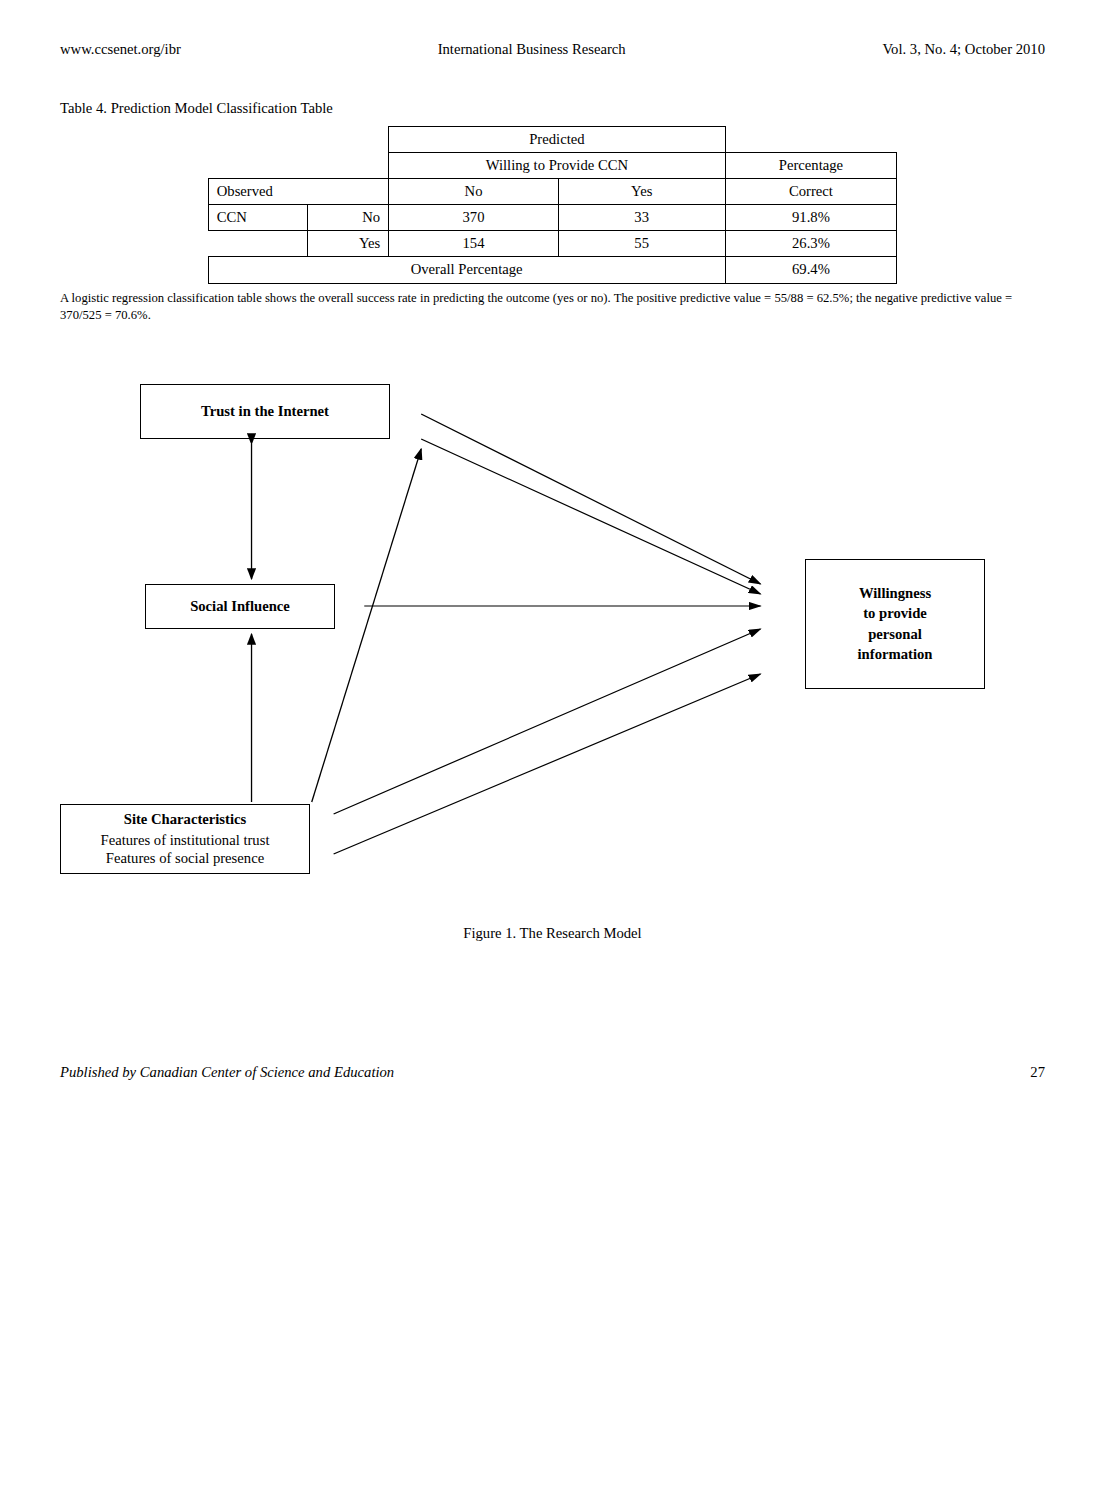www.ccsenet.org/ibr
International Business Research
Vol. 3, No. 4; October 2010
Table 4. Prediction Model Classification Table
| | Predicted | |
| | Willing to Provide CCN | Percentage |
| Observed | No | Yes | Correct |
| CCN | No | 370 | 33 | 91.8% |
| | Yes | 154 | 55 | 26.3% |
| Overall Percentage | 69.4% |
A logistic regression classification table shows the overall success rate in predicting the outcome (yes or no). The positive predictive value = 55/88 = 62.5%; the negative predictive value = 370/525 = 70.6%.
Trust in the Internet
Social Influence
Site Characteristics
Features of institutional trust
Features of social presence
Willingness
to provide
personal
information
Figure 1. The Research Model
Published by Canadian Center of Science and Education
27